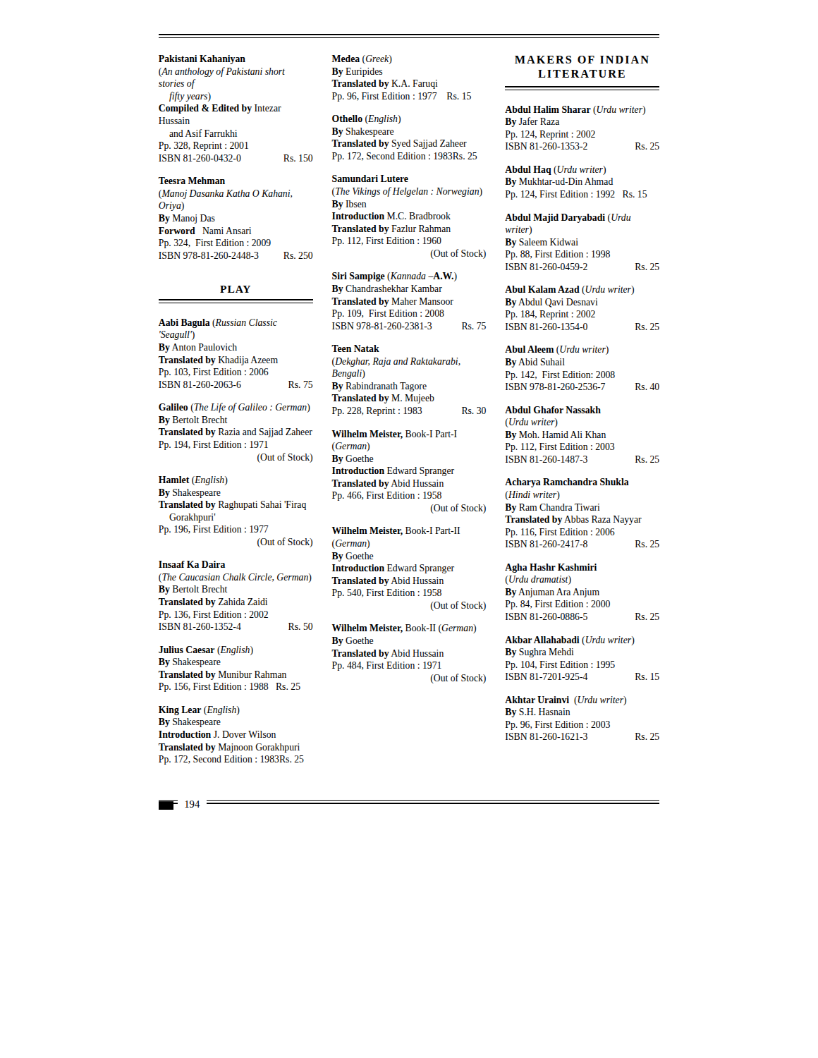Pakistani Kahaniyan (An anthology of Pakistani short stories of fifty years) Compiled & Edited by Intezar Hussain and Asif Farrukhi Pp. 328, Reprint : 2001 ISBN 81-260-0432-0 Rs. 150
Teesra Mehman (Manoj Dasanka Katha O Kahani, Oriya) By Manoj Das Forword Nami Ansari Pp. 324, First Edition : 2009 ISBN 978-81-260-2448-3 Rs. 250
PLAY
Aabi Bagula (Russian Classic 'Seagull') By Anton Paulovich Translated by Khadija Azeem Pp. 103, First Edition : 2006 ISBN 81-260-2063-6 Rs. 75
Galileo (The Life of Galileo : German) By Bertolt Brecht Translated by Razia and Sajjad Zaheer Pp. 194, First Edition : 1971 (Out of Stock)
Hamlet (English) By Shakespeare Translated by Raghupati Sahai 'Firaq Gorakhpuri' Pp. 196, First Edition : 1977 (Out of Stock)
Insaaf Ka Daira (The Caucasian Chalk Circle, German) By Bertolt Brecht Translated by Zahida Zaidi Pp. 136, First Edition : 2002 ISBN 81-260-1352-4 Rs. 50
Julius Caesar (English) By Shakespeare Translated by Munibur Rahman Pp. 156, First Edition : 1988 Rs. 25
King Lear (English) By Shakespeare Introduction J. Dover Wilson Translated by Majnoon Gorakhpuri Pp. 172, Second Edition : 1983Rs. 25
Medea (Greek) By Euripides Translated by K.A. Faruqi Pp. 96, First Edition : 1977 Rs. 15
Othello (English) By Shakespeare Translated by Syed Sajjad Zaheer Pp. 172, Second Edition : 1983Rs. 25
Samundari Lutere (The Vikings of Helgelan : Norwegian) By Ibsen Introduction M.C. Bradbrook Translated by Fazlur Rahman Pp. 112, First Edition : 1960 (Out of Stock)
Siri Sampige (Kannada –A.W.) By Chandrashekhar Kambar Translated by Maher Mansoor Pp. 109, First Edition : 2008 ISBN 978-81-260-2381-3 Rs. 75
Teen Natak (Dekghar, Raja and Raktakarabi, Bengali) By Rabindranath Tagore Translated by M. Mujeeb Pp. 228, Reprint : 1983 Rs. 30
Wilhelm Meister, Book-I Part-I (German) By Goethe Introduction Edward Spranger Translated by Abid Hussain Pp. 466, First Edition : 1958 (Out of Stock)
Wilhelm Meister, Book-I Part-II (German) By Goethe Introduction Edward Spranger Translated by Abid Hussain Pp. 540, First Edition : 1958 (Out of Stock)
Wilhelm Meister, Book-II (German) By Goethe Translated by Abid Hussain Pp. 484, First Edition : 1971 (Out of Stock)
MAKERS OF INDIAN
LITERATURE
Abdul Halim Sharar (Urdu writer) By Jafer Raza Pp. 124, Reprint : 2002 ISBN 81-260-1353-2 Rs. 25
Abdul Haq (Urdu writer) By Mukhtar-ud-Din Ahmad Pp. 124, First Edition : 1992 Rs. 15
Abdul Majid Daryabadi (Urdu writer) By Saleem Kidwai Pp. 88, First Edition : 1998 ISBN 81-260-0459-2 Rs. 25
Abul Kalam Azad (Urdu writer) By Abdul Qavi Desnavi Pp. 184, Reprint : 2002 ISBN 81-260-1354-0 Rs. 25
Abul Aleem (Urdu writer) By Abid Suhail Pp. 142, First Edition: 2008 ISBN 978-81-260-2536-7 Rs. 40
Abdul Ghafor Nassakh (Urdu writer) By Moh. Hamid Ali Khan Pp. 112, First Edition : 2003 ISBN 81-260-1487-3 Rs. 25
Acharya Ramchandra Shukla (Hindi writer) By Ram Chandra Tiwari Translated by Abbas Raza Nayyar Pp. 116, First Edition : 2006 ISBN 81-260-2417-8 Rs. 25
Agha Hashr Kashmiri (Urdu dramatist) By Anjuman Ara Anjum Pp. 84, First Edition : 2000 ISBN 81-260-0886-5 Rs. 25
Akbar Allahabadi (Urdu writer) By Sughra Mehdi Pp. 104, First Edition : 1995 ISBN 81-7201-925-4 Rs. 15
Akhtar Urainvi (Urdu writer) By S.H. Hasnain Pp. 96, First Edition : 2003 ISBN 81-260-1621-3 Rs. 25
194